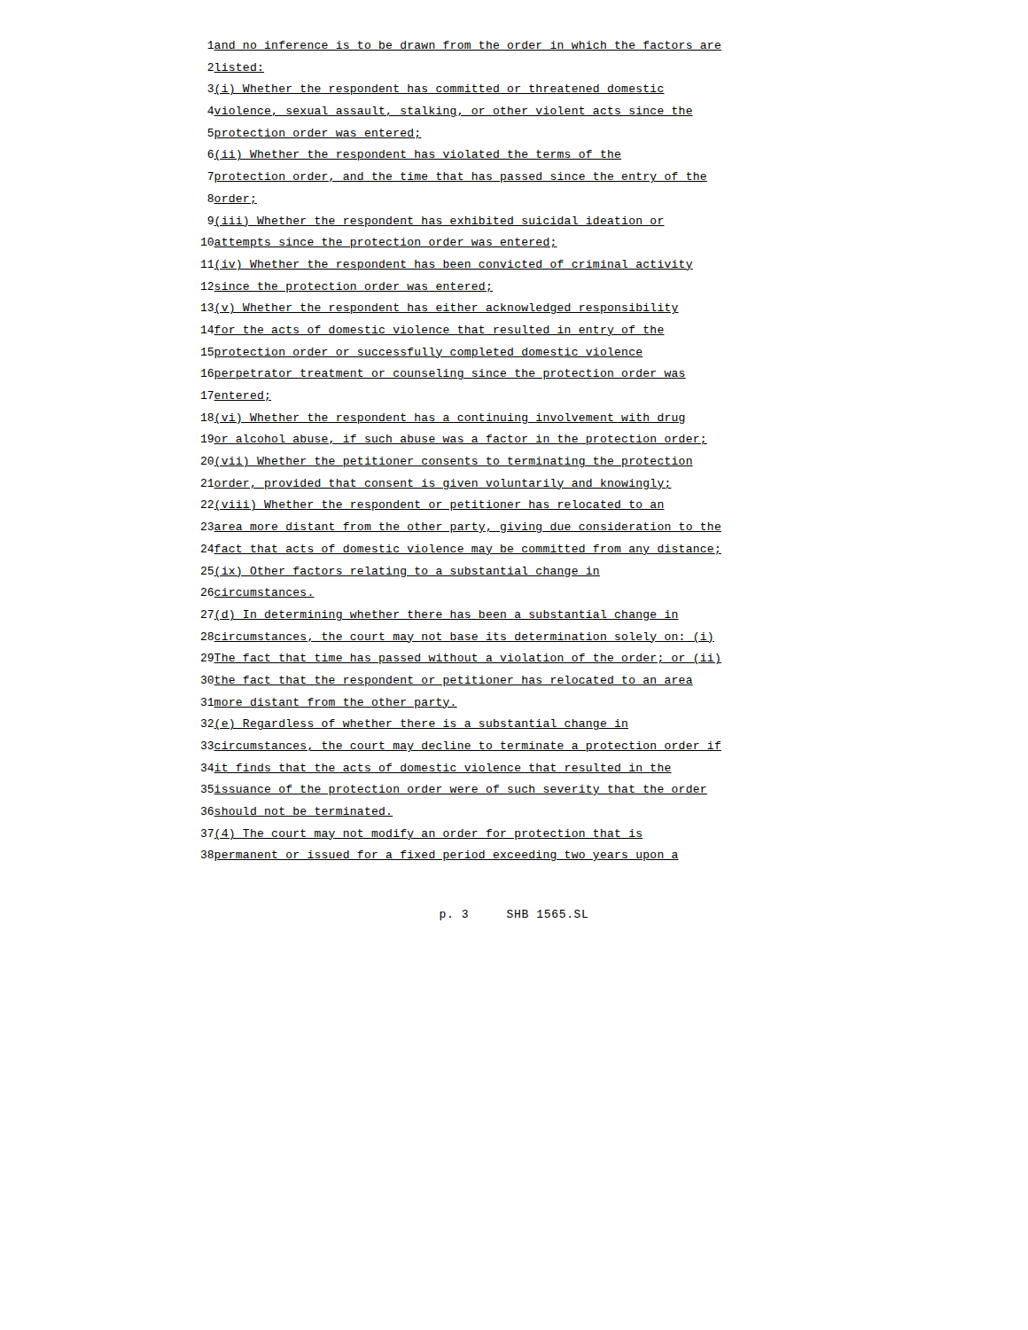| 1 | and no inference is to be drawn from the order in which the factors are |
| 2 | listed: |
| 3 | (i) Whether the respondent has committed or threatened domestic |
| 4 | violence, sexual assault, stalking, or other violent acts since the |
| 5 | protection order was entered; |
| 6 | (ii) Whether the respondent has violated the terms of the |
| 7 | protection order, and the time that has passed since the entry of the |
| 8 | order; |
| 9 | (iii) Whether the respondent has exhibited suicidal ideation or |
| 10 | attempts since the protection order was entered; |
| 11 | (iv) Whether the respondent has been convicted of criminal activity |
| 12 | since the protection order was entered; |
| 13 | (v) Whether the respondent has either acknowledged responsibility |
| 14 | for the acts of domestic violence that resulted in entry of the |
| 15 | protection order or successfully completed domestic violence |
| 16 | perpetrator treatment or counseling since the protection order was |
| 17 | entered; |
| 18 | (vi) Whether the respondent has a continuing involvement with drug |
| 19 | or alcohol abuse, if such abuse was a factor in the protection order; |
| 20 | (vii) Whether the petitioner consents to terminating the protection |
| 21 | order, provided that consent is given voluntarily and knowingly; |
| 22 | (viii) Whether the respondent or petitioner has relocated to an |
| 23 | area more distant from the other party, giving due consideration to the |
| 24 | fact that acts of domestic violence may be committed from any distance; |
| 25 | (ix) Other factors relating to a substantial change in |
| 26 | circumstances. |
| 27 | (d) In determining whether there has been a substantial change in |
| 28 | circumstances, the court may not base its determination solely on: (i) |
| 29 | The fact that time has passed without a violation of the order; or (ii) |
| 30 | the fact that the respondent or petitioner has relocated to an area |
| 31 | more distant from the other party. |
| 32 | (e) Regardless of whether there is a substantial change in |
| 33 | circumstances, the court may decline to terminate a protection order if |
| 34 | it finds that the acts of domestic violence that resulted in the |
| 35 | issuance of the protection order were of such severity that the order |
| 36 | should not be terminated. |
| 37 | (4) The court may not modify an order for protection that is |
| 38 | permanent or issued for a fixed period exceeding two years upon a |
p. 3 SHB 1565.SL